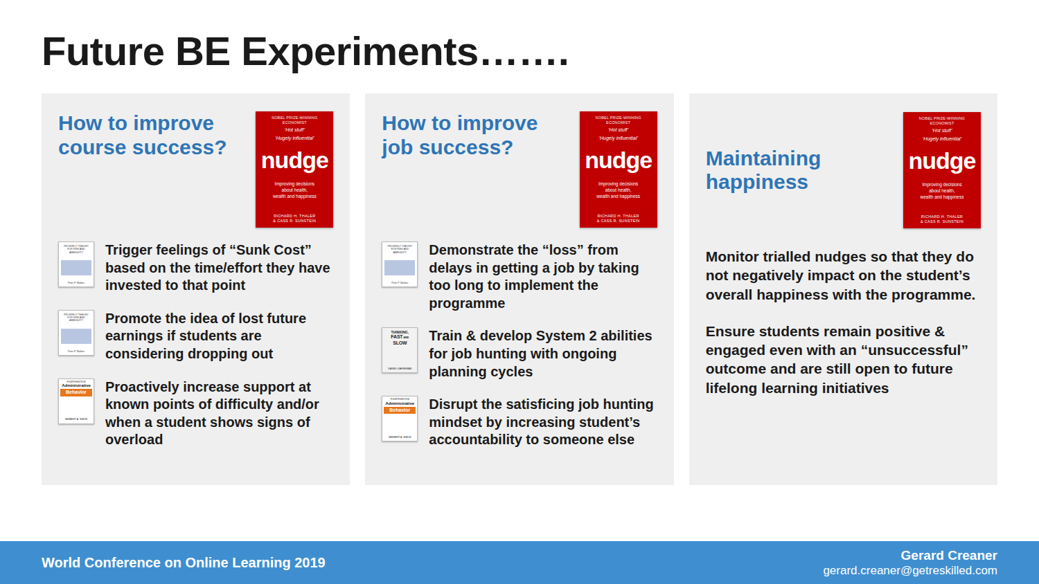Future BE Experiments…….
How to improve course success?
NOBEL PRIZE-WINNING ECONOMIST
‘Hot stuff’
‘Hugely influential’
nudge
Improving decisions
about health,
wealth and happiness
RICHARD H. THALER
& CASS R. SUNSTEIN
PROSPECT THEORY FOR RISK AND AMBIGUITY Peter P. Wakker
Trigger feelings of “Sunk Cost” based on the time/effort they have invested to that point
PROSPECT THEORY FOR RISK AND AMBIGUITY Peter P. Wakker
Promote the idea of lost future earnings if students are considering dropping out
FOURTH EDITION
Administrative
Behavior
HERBERT A. SIMON
Proactively increase support at known points of difficulty and/or when a student shows signs of overload
How to improve job success?
NOBEL PRIZE-WINNING ECONOMIST
‘Hot stuff’
‘Hugely influential’
nudge
Improving decisions
about health,
wealth and happiness
RICHARD H. THALER
& CASS R. SUNSTEIN
PROSPECT THEORY FOR RISK AND AMBIGUITY Peter P. Wakker
Demonstrate the “loss” from delays in getting a job by taking too long to implement the programme
THINKING,
FAST AND SLOW
DANIEL KAHNEMAN
Train & develop System 2 abilities for job hunting with ongoing planning cycles
FOURTH EDITION
Administrative
Behavior
HERBERT A. SIMON
Disrupt the satisficing job hunting mindset by increasing student’s accountability to someone else
Maintaining happiness
NOBEL PRIZE-WINNING ECONOMIST
‘Hot stuff’
‘Hugely influential’
nudge
Improving decisions
about health,
wealth and happiness
RICHARD H. THALER
& CASS R. SUNSTEIN
Monitor trialled nudges so that they do not negatively impact on the student’s overall happiness with the programme.
Ensure students remain positive & engaged even with an “unsuccessful” outcome and are still open to future lifelong learning initiatives
World Conference on Online Learning 2019
Gerard Creaner
gerard.creaner@getreskilled.com